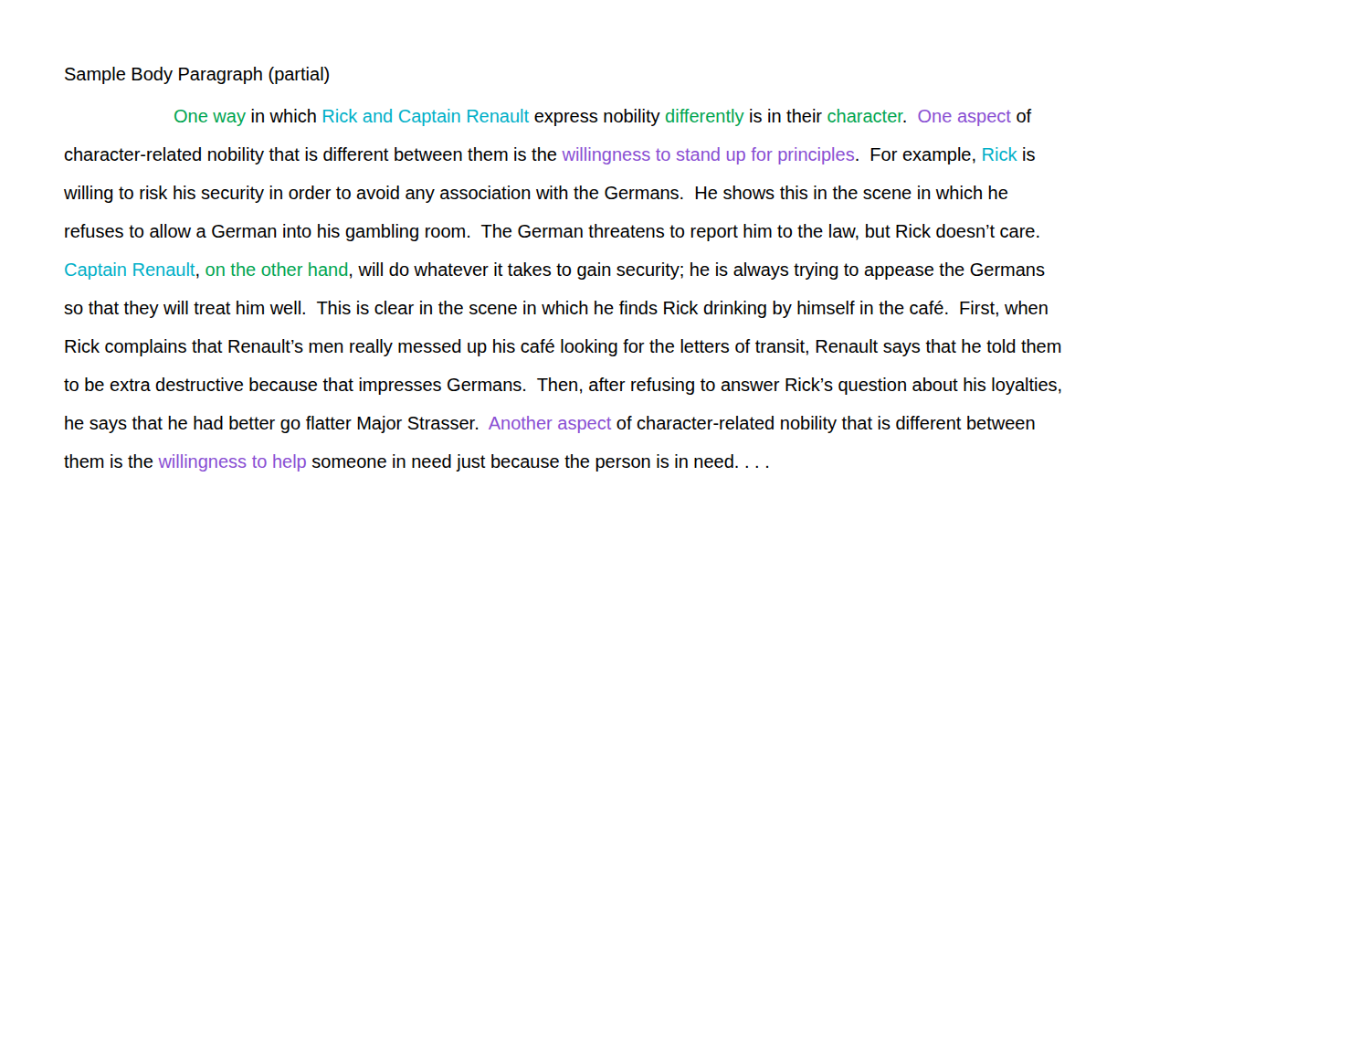Sample Body Paragraph (partial)
One way in which Rick and Captain Renault express nobility differently is in their character. One aspect of character-related nobility that is different between them is the willingness to stand up for principles. For example, Rick is willing to risk his security in order to avoid any association with the Germans. He shows this in the scene in which he refuses to allow a German into his gambling room. The German threatens to report him to the law, but Rick doesn’t care. Captain Renault, on the other hand, will do whatever it takes to gain security; he is always trying to appease the Germans so that they will treat him well. This is clear in the scene in which he finds Rick drinking by himself in the café. First, when Rick complains that Renault’s men really messed up his café looking for the letters of transit, Renault says that he told them to be extra destructive because that impresses Germans. Then, after refusing to answer Rick’s question about his loyalties, he says that he had better go flatter Major Strasser. Another aspect of character-related nobility that is different between them is the willingness to help someone in need just because the person is in need. . . .